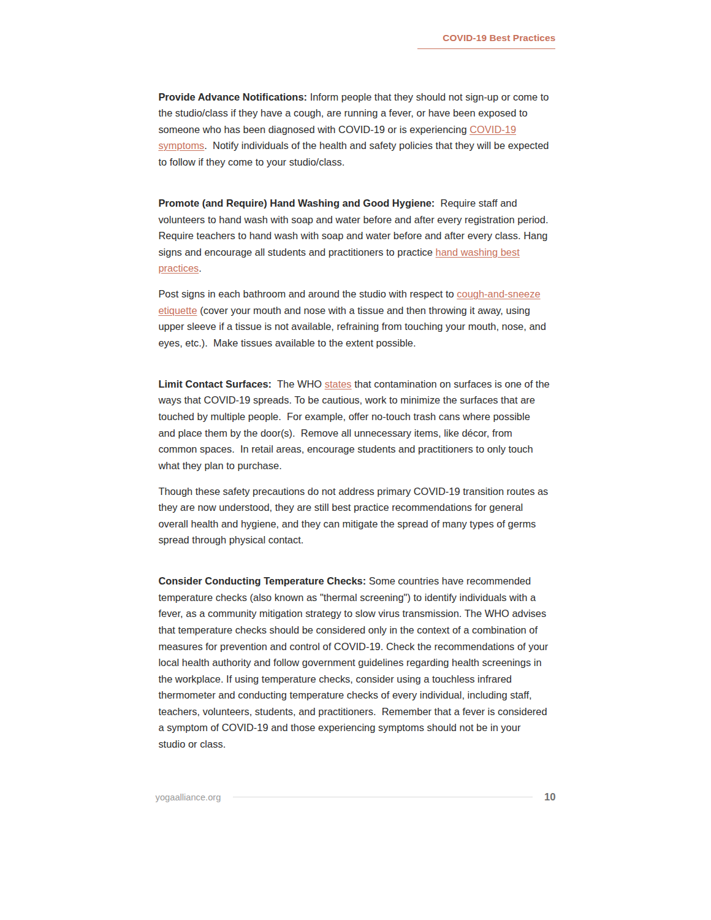COVID-19 Best Practices
Provide Advance Notifications: Inform people that they should not sign-up or come to the studio/class if they have a cough, are running a fever, or have been exposed to someone who has been diagnosed with COVID-19 or is experiencing COVID-19 symptoms. Notify individuals of the health and safety policies that they will be expected to follow if they come to your studio/class.
Promote (and Require) Hand Washing and Good Hygiene: Require staff and volunteers to hand wash with soap and water before and after every registration period. Require teachers to hand wash with soap and water before and after every class. Hang signs and encourage all students and practitioners to practice hand washing best practices.
Post signs in each bathroom and around the studio with respect to cough-and-sneeze etiquette (cover your mouth and nose with a tissue and then throwing it away, using upper sleeve if a tissue is not available, refraining from touching your mouth, nose, and eyes, etc.). Make tissues available to the extent possible.
Limit Contact Surfaces: The WHO states that contamination on surfaces is one of the ways that COVID-19 spreads. To be cautious, work to minimize the surfaces that are touched by multiple people. For example, offer no-touch trash cans where possible and place them by the door(s). Remove all unnecessary items, like décor, from common spaces. In retail areas, encourage students and practitioners to only touch what they plan to purchase.
Though these safety precautions do not address primary COVID-19 transition routes as they are now understood, they are still best practice recommendations for general overall health and hygiene, and they can mitigate the spread of many types of germs spread through physical contact.
Consider Conducting Temperature Checks: Some countries have recommended temperature checks (also known as "thermal screening") to identify individuals with a fever, as a community mitigation strategy to slow virus transmission. The WHO advises that temperature checks should be considered only in the context of a combination of measures for prevention and control of COVID-19. Check the recommendations of your local health authority and follow government guidelines regarding health screenings in the workplace. If using temperature checks, consider using a touchless infrared thermometer and conducting temperature checks of every individual, including staff, teachers, volunteers, students, and practitioners. Remember that a fever is considered a symptom of COVID-19 and those experiencing symptoms should not be in your studio or class.
yogaalliance.org 10